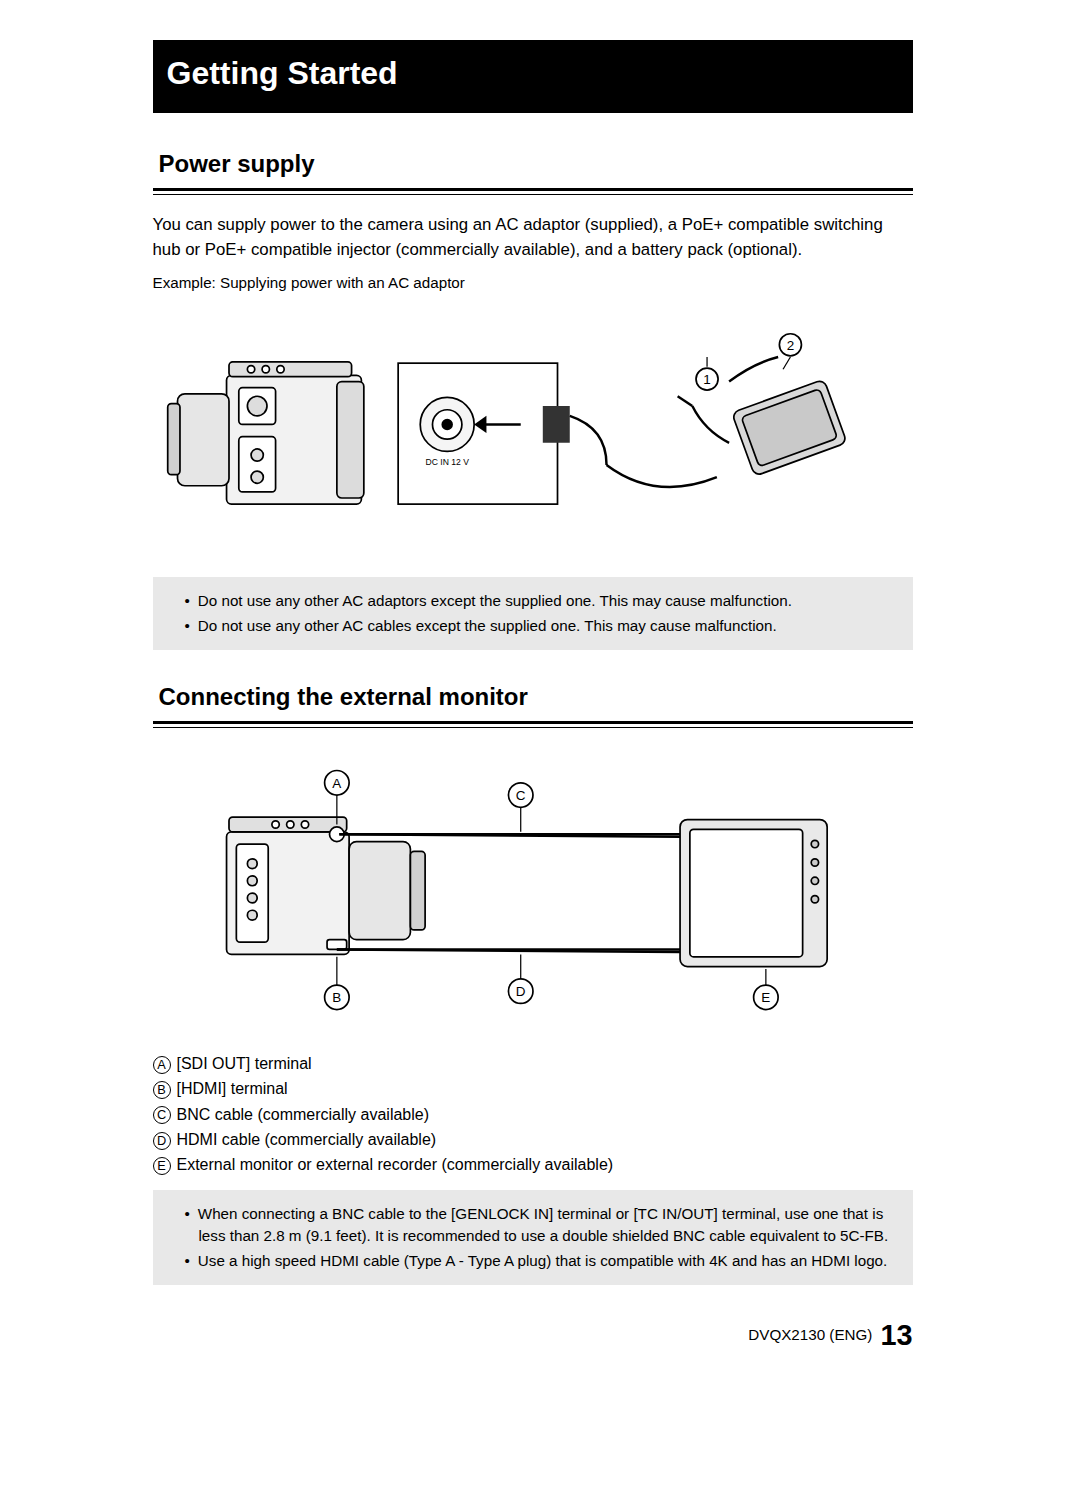Getting Started
Power supply
You can supply power to the camera using an AC adaptor (supplied), a PoE+ compatible switching hub or PoE+ compatible injector (commercially available), and a battery pack (optional).
Example: Supplying power with an AC adaptor
DC IN 12 V 1 2
Do not use any other AC adaptors except the supplied one. This may cause malfunction.
Do not use any other AC cables except the supplied one. This may cause malfunction.
Connecting the external monitor
A B C D E
A[SDI OUT] terminal
B[HDMI] terminal
CBNC cable (commercially available)
DHDMI cable (commercially available)
EExternal monitor or external recorder (commercially available)
When connecting a BNC cable to the [GENLOCK IN] terminal or [TC IN/OUT] terminal, use one that is less than 2.8 m (9.1 feet). It is recommended to use a double shielded BNC cable equivalent to 5C-FB.
Use a high speed HDMI cable (Type A - Type A plug) that is compatible with 4K and has an HDMI logo.
DVQX2130 (ENG)13